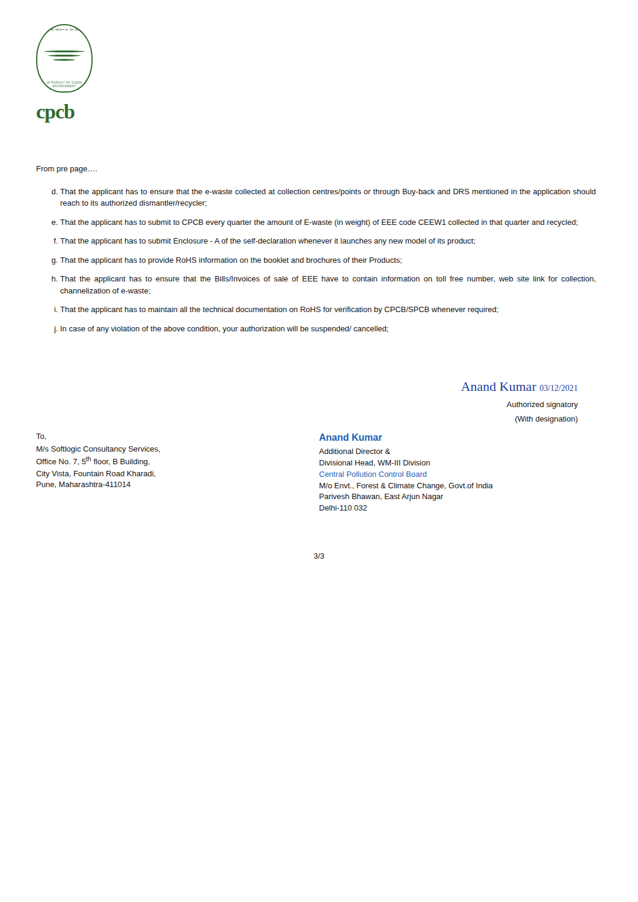स्वच्छ पर्यावरण के लिए प्रयास
IN PURSUIT OF CLEAN ENVIRONMENT
cpcb
From pre page….
That the applicant has to ensure that the e-waste collected at collection centres/points or through Buy-back and DRS mentioned in the application should reach to its authorized dismantler/recycler;
That the applicant has to submit to CPCB every quarter the amount of E-waste (in weight) of EEE code CEEW1 collected in that quarter and recycled;
That the applicant has to submit Enclosure - A of the self-declaration whenever it launches any new model of its product;
That the applicant has to provide RoHS information on the booklet and brochures of their Products;
That the applicant has to ensure that the Bills/Invoices of sale of EEE have to contain information on toll free number, web site link for collection, channelization of e-waste;
That the applicant has to maintain all the technical documentation on RoHS for verification by CPCB/SPCB whenever required;
In case of any violation of the above condition, your authorization will be suspended/ cancelled;
Anand Kumar 03/12/2021
Authorized signatory
(With designation)
To,
M/s Softlogic Consultancy Services,
Office No. 7, 5th floor, B Building,
City Vista, Fountain Road Kharadi,
Pune, Maharashtra-411014
Anand Kumar
Additional Director &
Divisional Head, WM-III Division
Central Pollution Control Board
M/o Envt., Forest & Climate Change, Govt.of India
Parivesh Bhawan, East Arjun Nagar
Delhi-110 032
3/3